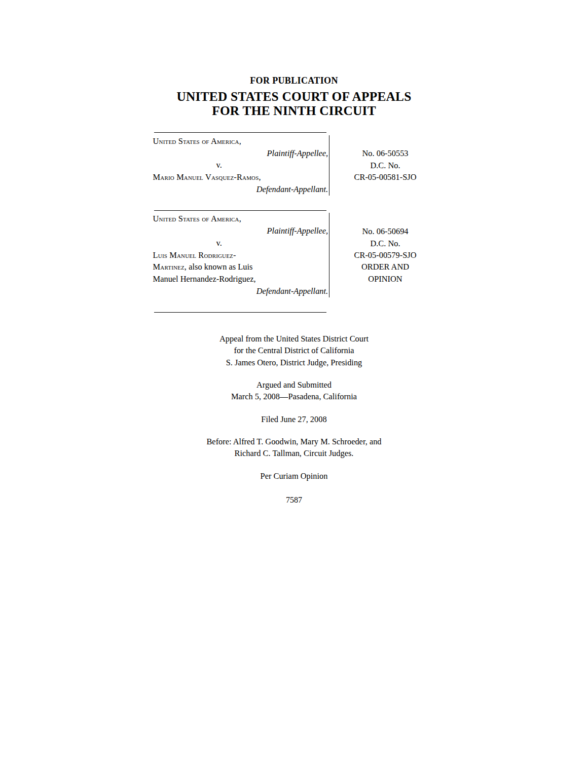FOR PUBLICATION
UNITED STATES COURT OF APPEALS
FOR THE NINTH CIRCUIT
| United States of America, Plaintiff-Appellee, v. Mario Manuel Vasquez-Ramos, Defendant-Appellant. | | No. 06-50553 D.C. No. CR-05-00581-SJO |
| United States of America, Plaintiff-Appellee, v. Luis Manuel Rodriguez- Martinez, also known as Luis Manuel Hernandez-Rodriguez, Defendant-Appellant. | | No. 06-50694 D.C. No. CR-05-00579-SJO ORDER AND OPINION |
Appeal from the United States District Court
for the Central District of California
S. James Otero, District Judge, Presiding
Argued and Submitted
March 5, 2008—Pasadena, California
Filed June 27, 2008
Before: Alfred T. Goodwin, Mary M. Schroeder, and
Richard C. Tallman, Circuit Judges.
Per Curiam Opinion
7587